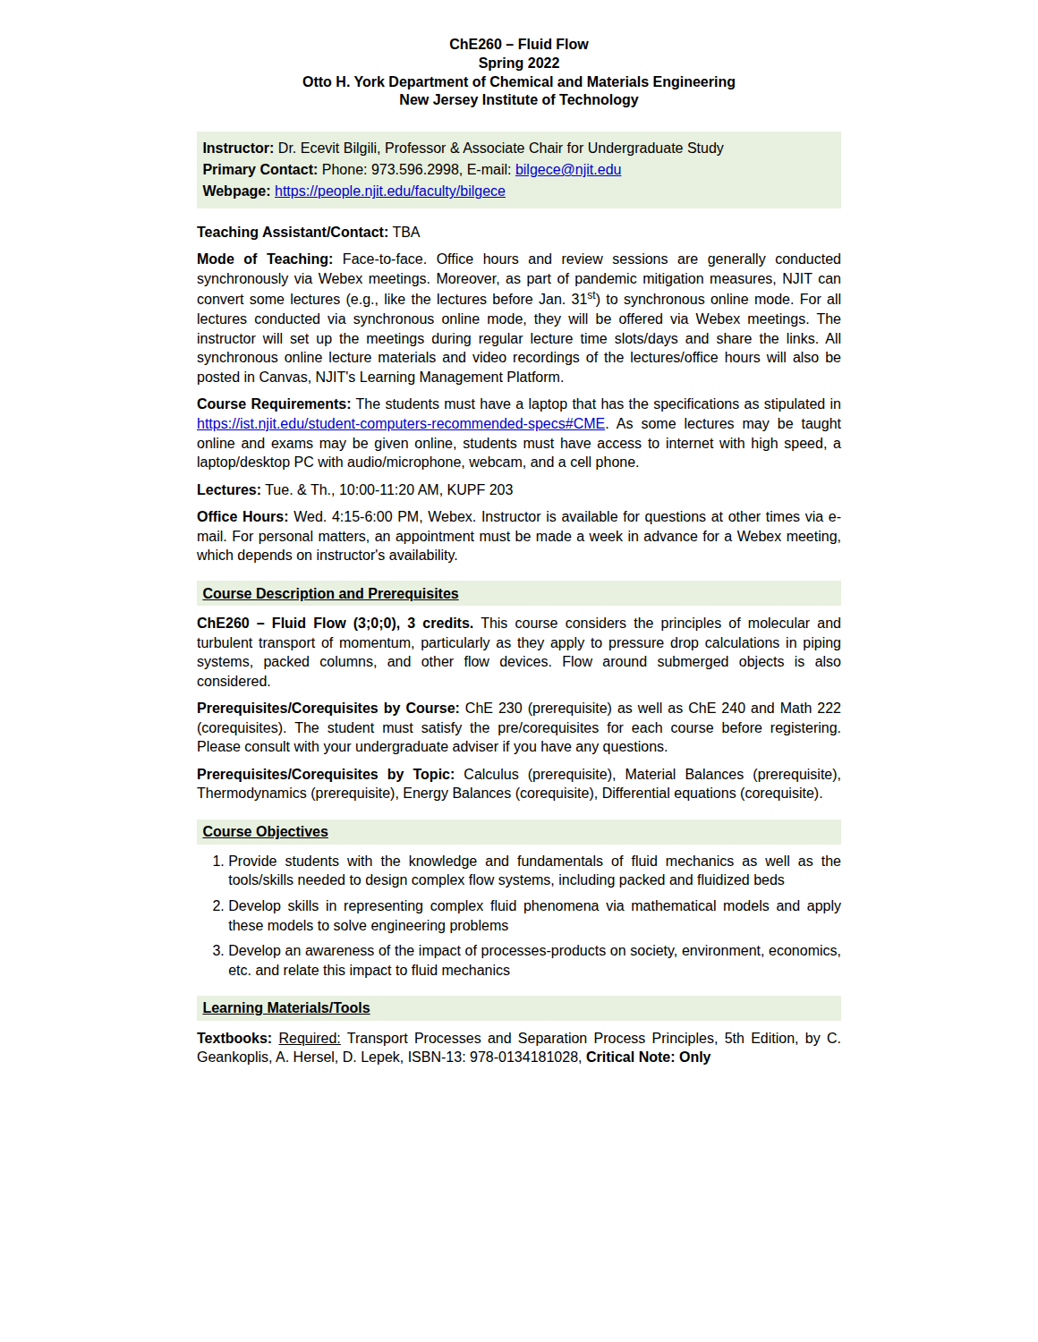ChE260 – Fluid Flow
Spring 2022
Otto H. York Department of Chemical and Materials Engineering
New Jersey Institute of Technology
Instructor: Dr. Ecevit Bilgili, Professor & Associate Chair for Undergraduate Study
Primary Contact: Phone: 973.596.2998, E-mail: bilgece@njit.edu
Webpage: https://people.njit.edu/faculty/bilgece
Teaching Assistant/Contact: TBA
Mode of Teaching: Face-to-face. Office hours and review sessions are generally conducted synchronously via Webex meetings. Moreover, as part of pandemic mitigation measures, NJIT can convert some lectures (e.g., like the lectures before Jan. 31st) to synchronous online mode. For all lectures conducted via synchronous online mode, they will be offered via Webex meetings. The instructor will set up the meetings during regular lecture time slots/days and share the links. All synchronous online lecture materials and video recordings of the lectures/office hours will also be posted in Canvas, NJIT's Learning Management Platform.
Course Requirements: The students must have a laptop that has the specifications as stipulated in https://ist.njit.edu/student-computers-recommended-specs#CME. As some lectures may be taught online and exams may be given online, students must have access to internet with high speed, a laptop/desktop PC with audio/microphone, webcam, and a cell phone.
Lectures: Tue. & Th., 10:00-11:20 AM, KUPF 203
Office Hours: Wed. 4:15-6:00 PM, Webex. Instructor is available for questions at other times via e-mail. For personal matters, an appointment must be made a week in advance for a Webex meeting, which depends on instructor's availability.
Course Description and Prerequisites
ChE260 – Fluid Flow (3;0;0), 3 credits. This course considers the principles of molecular and turbulent transport of momentum, particularly as they apply to pressure drop calculations in piping systems, packed columns, and other flow devices. Flow around submerged objects is also considered.
Prerequisites/Corequisites by Course: ChE 230 (prerequisite) as well as ChE 240 and Math 222 (corequisites). The student must satisfy the pre/corequisites for each course before registering. Please consult with your undergraduate adviser if you have any questions.
Prerequisites/Corequisites by Topic: Calculus (prerequisite), Material Balances (prerequisite), Thermodynamics (prerequisite), Energy Balances (corequisite), Differential equations (corequisite).
Course Objectives
Provide students with the knowledge and fundamentals of fluid mechanics as well as the tools/skills needed to design complex flow systems, including packed and fluidized beds
Develop skills in representing complex fluid phenomena via mathematical models and apply these models to solve engineering problems
Develop an awareness of the impact of processes-products on society, environment, economics, etc. and relate this impact to fluid mechanics
Learning Materials/Tools
Textbooks: Required: Transport Processes and Separation Process Principles, 5th Edition, by C. Geankoplis, A. Hersel, D. Lepek, ISBN-13: 978-0134181028, Critical Note: Only